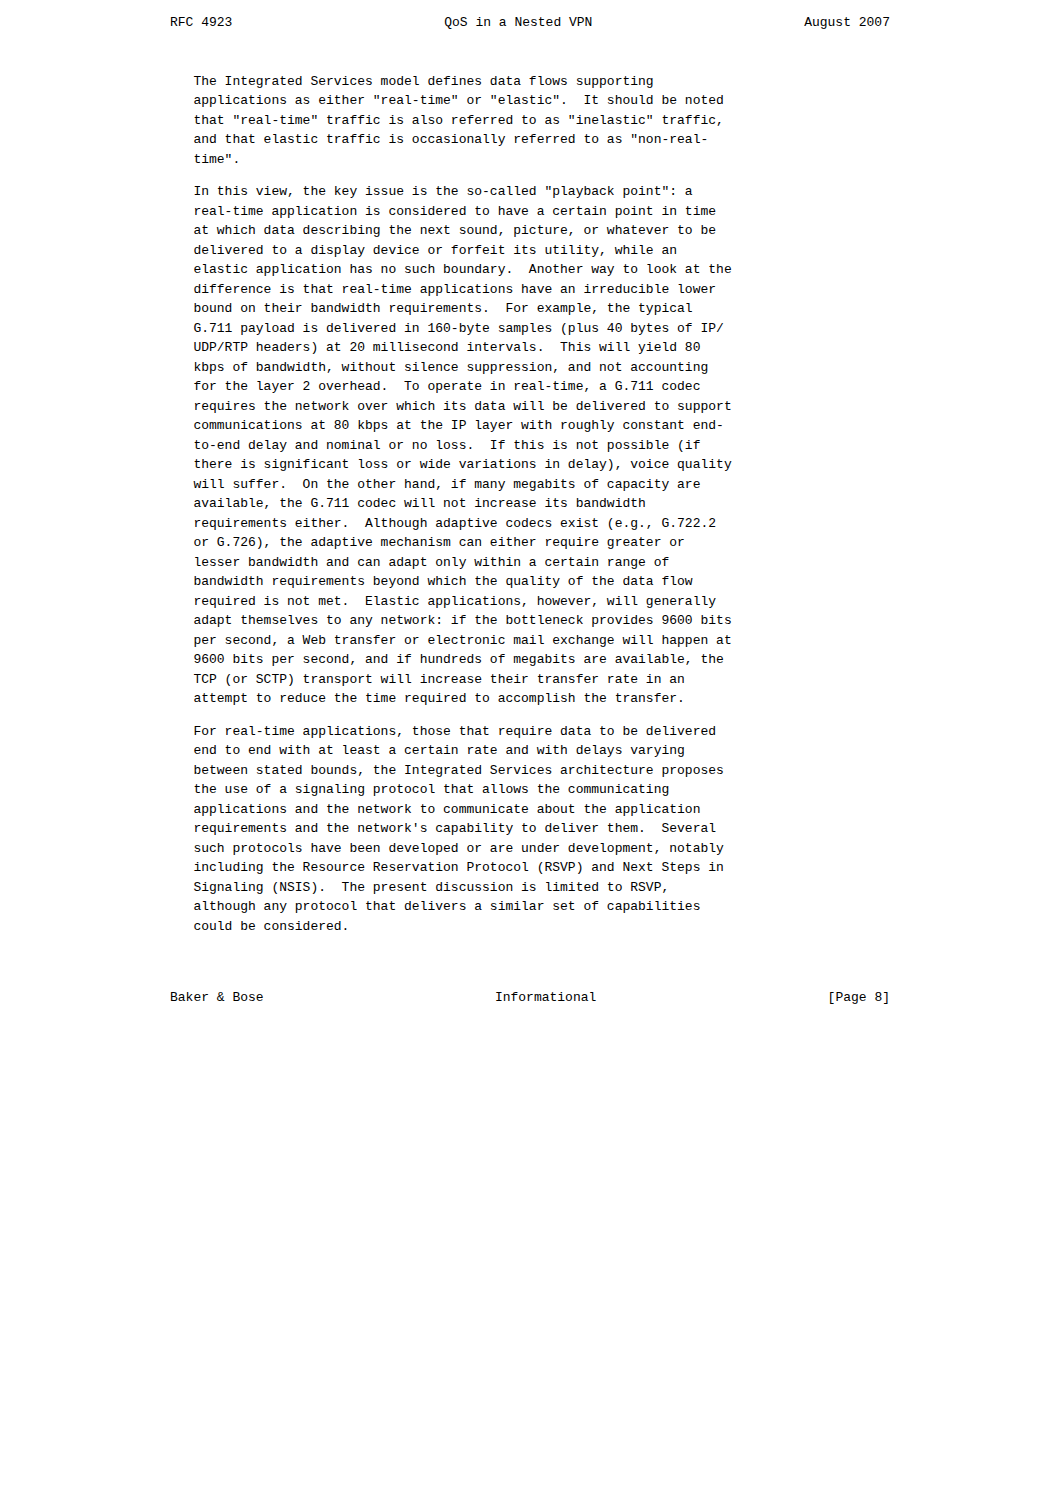RFC 4923 QoS in a Nested VPN August 2007
The Integrated Services model defines data flows supporting applications as either "real-time" or "elastic". It should be noted that "real-time" traffic is also referred to as "inelastic" traffic, and that elastic traffic is occasionally referred to as "non-real- time".
In this view, the key issue is the so-called "playback point": a real-time application is considered to have a certain point in time at which data describing the next sound, picture, or whatever to be delivered to a display device or forfeit its utility, while an elastic application has no such boundary. Another way to look at the difference is that real-time applications have an irreducible lower bound on their bandwidth requirements. For example, the typical G.711 payload is delivered in 160-byte samples (plus 40 bytes of IP/ UDP/RTP headers) at 20 millisecond intervals. This will yield 80 kbps of bandwidth, without silence suppression, and not accounting for the layer 2 overhead. To operate in real-time, a G.711 codec requires the network over which its data will be delivered to support communications at 80 kbps at the IP layer with roughly constant end- to-end delay and nominal or no loss. If this is not possible (if there is significant loss or wide variations in delay), voice quality will suffer. On the other hand, if many megabits of capacity are available, the G.711 codec will not increase its bandwidth requirements either. Although adaptive codecs exist (e.g., G.722.2 or G.726), the adaptive mechanism can either require greater or lesser bandwidth and can adapt only within a certain range of bandwidth requirements beyond which the quality of the data flow required is not met. Elastic applications, however, will generally adapt themselves to any network: if the bottleneck provides 9600 bits per second, a Web transfer or electronic mail exchange will happen at 9600 bits per second, and if hundreds of megabits are available, the TCP (or SCTP) transport will increase their transfer rate in an attempt to reduce the time required to accomplish the transfer.
For real-time applications, those that require data to be delivered end to end with at least a certain rate and with delays varying between stated bounds, the Integrated Services architecture proposes the use of a signaling protocol that allows the communicating applications and the network to communicate about the application requirements and the network's capability to deliver them. Several such protocols have been developed or are under development, notably including the Resource Reservation Protocol (RSVP) and Next Steps in Signaling (NSIS). The present discussion is limited to RSVP, although any protocol that delivers a similar set of capabilities could be considered.
Baker & Bose Informational [Page 8]